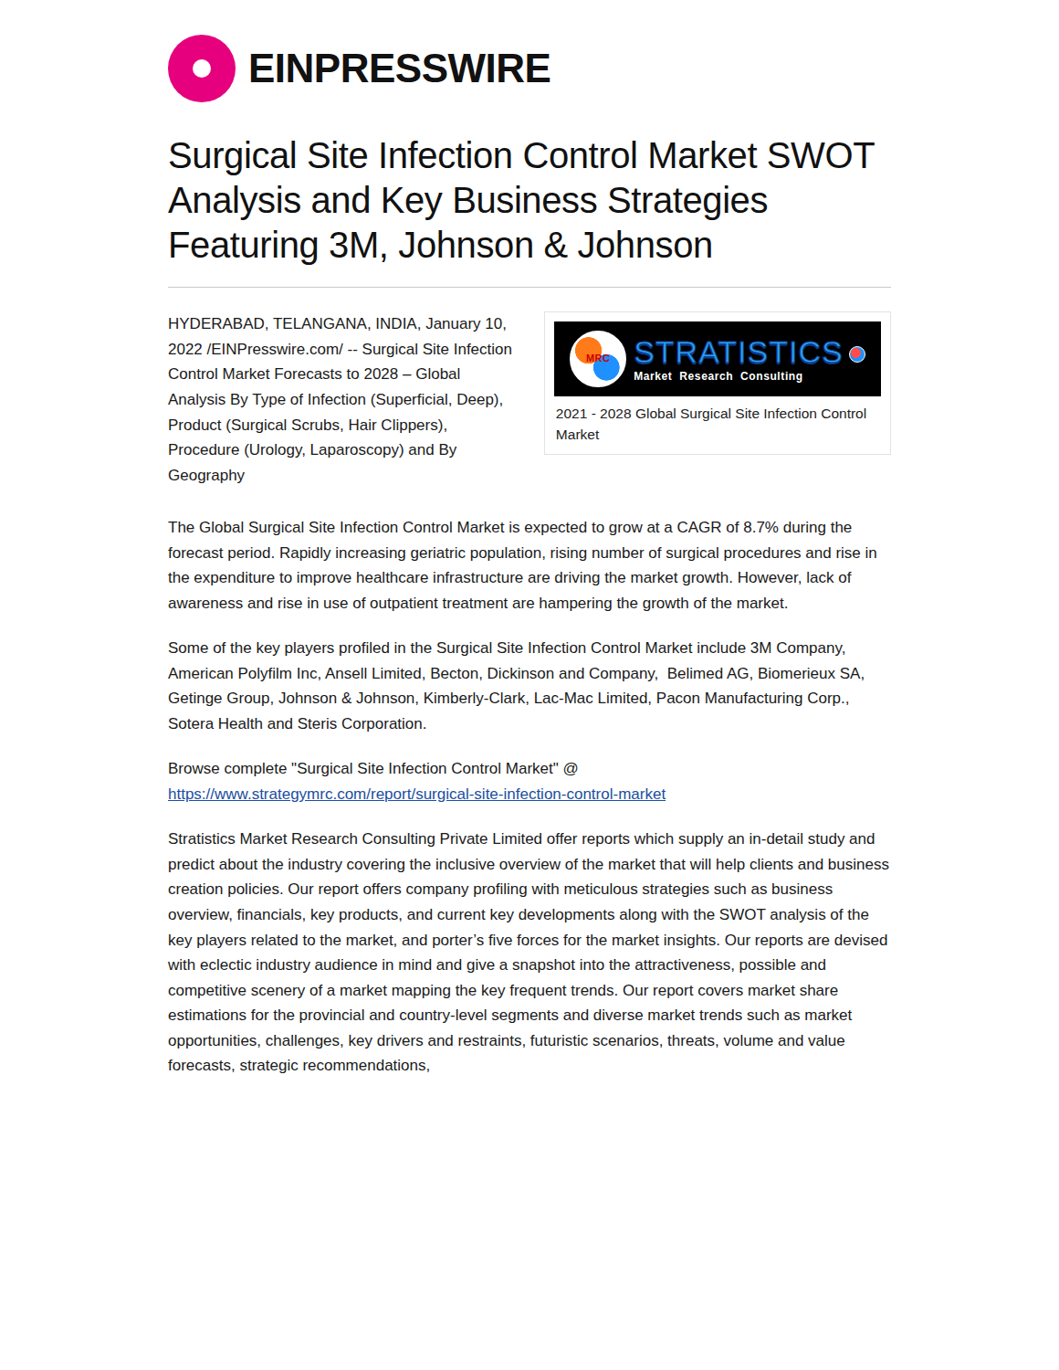EIN PRESSWIRE
Surgical Site Infection Control Market SWOT Analysis and Key Business Strategies Featuring 3M, Johnson & Johnson
HYDERABAD, TELANGANA, INDIA, January 10, 2022 /EINPresswire.com/ -- Surgical Site Infection Control Market Forecasts to 2028 – Global Analysis By Type of Infection (Superficial, Deep), Product (Surgical Scrubs, Hair Clippers), Procedure (Urology, Laparoscopy) and By Geography
STRATISTICS Market Research Consulting
2021 - 2028 Global Surgical Site Infection Control Market
The Global Surgical Site Infection Control Market is expected to grow at a CAGR of 8.7% during the forecast period. Rapidly increasing geriatric population, rising number of surgical procedures and rise in the expenditure to improve healthcare infrastructure are driving the market growth. However, lack of awareness and rise in use of outpatient treatment are hampering the growth of the market.
Some of the key players profiled in the Surgical Site Infection Control Market include 3M Company, American Polyfilm Inc, Ansell Limited, Becton, Dickinson and Company, Belimed AG, Biomerieux SA, Getinge Group, Johnson & Johnson, Kimberly-Clark, Lac-Mac Limited, Pacon Manufacturing Corp., Sotera Health and Steris Corporation.
Browse complete "Surgical Site Infection Control Market" @
https://www.strategymrc.com/report/surgical-site-infection-control-market
Stratistics Market Research Consulting Private Limited offer reports which supply an in-detail study and predict about the industry covering the inclusive overview of the market that will help clients and business creation policies. Our report offers company profiling with meticulous strategies such as business overview, financials, key products, and current key developments along with the SWOT analysis of the key players related to the market, and porter’s five forces for the market insights. Our reports are devised with eclectic industry audience in mind and give a snapshot into the attractiveness, possible and competitive scenery of a market mapping the key frequent trends. Our report covers market share estimations for the provincial and country-level segments and diverse market trends such as market opportunities, challenges, key drivers and restraints, futuristic scenarios, threats, volume and value forecasts, strategic recommendations,